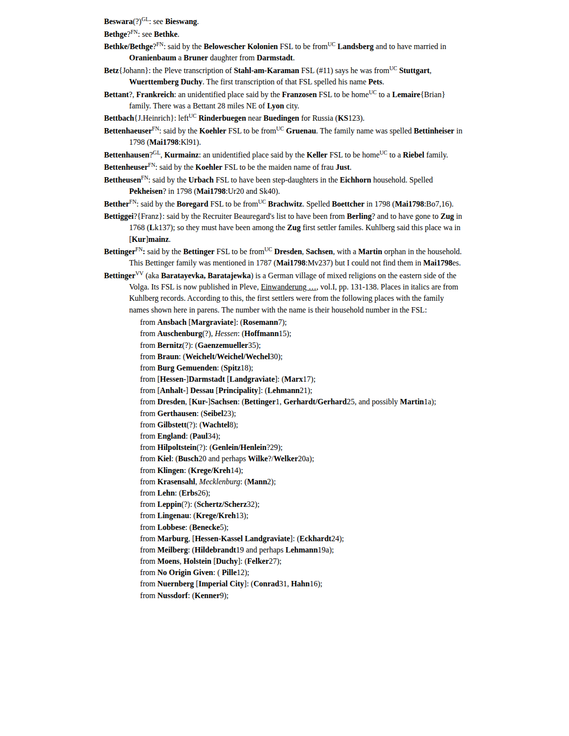Beswara(?)GL: see Bieswang.
Bethge?FN: see Bethke.
Bethke/Bethge?FN: said by the Belowescher Kolonien FSL to be fromUC Landsberg and to have married in Oranienbaum a Bruner daughter from Darmstadt.
Betz{Johann}: the Pleve transcription of Stahl-am-Karaman FSL (#11) says he was fromUC Stuttgart, Wuerttemberg Duchy. The first transcription of that FSL spelled his name Pets.
Bettant?, Frankreich: an unidentified place said by the Franzosen FSL to be homeUC to a Lemaire{Brian} family. There was a Bettant 28 miles NE of Lyon city.
Bettbach{J.Heinrich}: leftUC Rinderbuegen near Buedingen for Russia (KS123).
BettenhaeuserFN: said by the Koehler FSL to be fromUC Gruenau. The family name was spelled Bettinheiser in 1798 (Mai1798:Kl91).
Bettenhausen?GL, Kurmainz: an unidentified place said by the Keller FSL to be homeUC to a Riebel family.
BettenheuserFN: said by the Koehler FSL to be the maiden name of frau Just.
BettheusenFN: said by the Urbach FSL to have been step-daughters in the Eichhorn household. Spelled Pekheisen? in 1798 (Mai1798:Ur20 and Sk40).
BettherFN: said by the Boregard FSL to be fromUC Brachwitz. Spelled Boettcher in 1798 (Mai1798:Bo7,16).
Bettiggei?{Franz}: said by the Recruiter Beauregard's list to have been from Berling? and to have gone to Zug in 1768 (Lk137); so they must have been among the Zug first settler familes. Kuhlberg said this place wa in [Kur]mainz.
BettingerFN: said by the Bettinger FSL to be fromUC Dresden, Sachsen, with a Martin orphan in the household. This Bettinger family was mentioned in 1787 (Mai1798:Mv237) but I could not find them in Mai1798es.
BettingerVV (aka Baratayevka, Baratajewka) is a German village of mixed religions on the eastern side of the Volga. Its FSL is now published in Pleve, Einwanderung …, vol.I, pp. 131-138. Places in italics are from Kuhlberg records. According to this, the first settlers were from the following places with the family names shown here in parens. The number with the name is their household number in the FSL:
from Ansbach [Margraviate]: (Rosemann7);
from Auschenburg(?), Hessen: (Hoffmann15);
from Bernitz(?): (Gaenzemueller35);
from Braun: (Weichelt/Weichel/Wechel30);
from Burg Gemuenden: (Spitz18);
from [Hessen-]Darmstadt [Landgraviate]: (Marx17);
from [Anhalt-] Dessau [Principality]: (Lehmann21);
from Dresden, [Kur-]Sachsen: (Bettinger1, Gerhardt/Gerhard25, and possibly Martin1a);
from Gerthausen: (Seibel23);
from Gilbstett(?): (Wachtel8);
from England: (Paul34);
from Hilpoltstein(?): (Genlein/Henlein?29);
from Kiel: (Busch20 and perhaps Wilke?/Welker20a);
from Klingen: (Krege/Kreh14);
from Krasensahl, Mecklenburg: (Mann2);
from Lehn: (Erbs26);
from Leppin(?): (Schertz/Scherz32);
from Lingenau: (Krege/Kreh13);
from Lobbese: (Benecke5);
from Marburg, [Hessen-Kassel Landgraviate]: (Eckhardt24);
from Meilberg: (Hildebrandt19 and perhaps Lehmann19a);
from Moens, Holstein [Duchy]: (Felker27);
from No Origin Given: ( Pille12);
from Nuernberg [Imperial City]: (Conrad31, Hahn16);
from Nussdorf: (Kenner9);